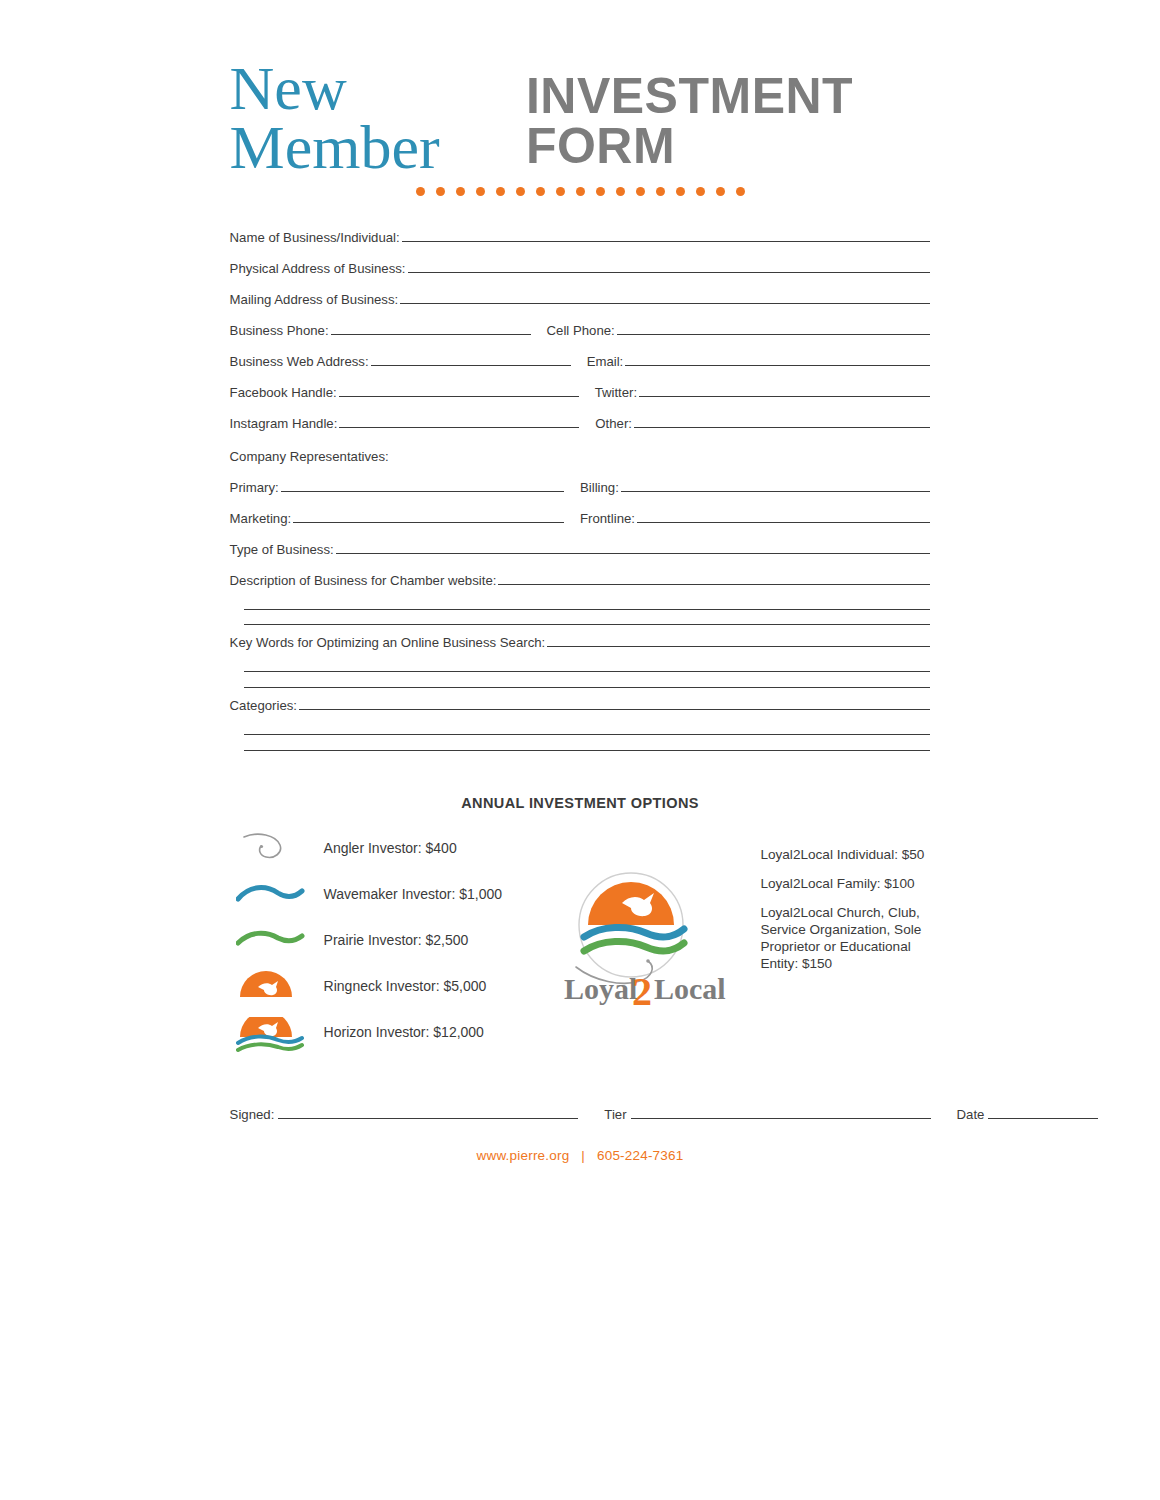New Member
Investment Form
Name of Business/Individual:
Physical Address of Business:
Mailing Address of Business:
Business Phone: Cell Phone:
Business Web Address: Email:
Facebook Handle: Twitter:
Instagram Handle: Other:
Company Representatives:
Primary:
Billing:
Marketing:
Frontline:
Type of Business:
Description of Business for Chamber website:
Key Words for Optimizing an Online Business Search:
Categories:
ANNUAL INVESTMENT OPTIONS
Angler Investor: $400
Wavemaker Investor: $1,000
Prairie Investor: $2,500
Ringneck Investor: $5,000
Horizon Investor: $12,000
Loyal 2 Local
Loyal2Local Individual: $50
Loyal2Local Family: $100
Loyal2Local Church, Club,
Service Organization, Sole
Proprietor or Educational
Entity: $150
Signed: Tier Date
www.pierre.org | 605-224-7361